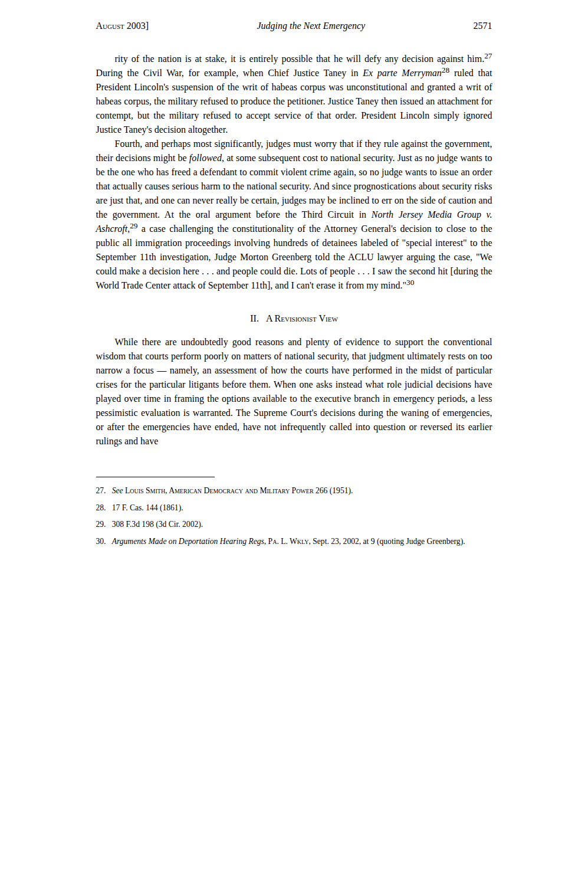August 2003] Judging the Next Emergency 2571
rity of the nation is at stake, it is entirely possible that he will defy any decision against him.27 During the Civil War, for example, when Chief Justice Taney in Ex parte Merryman28 ruled that President Lincoln's suspension of the writ of habeas corpus was unconstitutional and granted a writ of habeas corpus, the military refused to produce the petitioner. Justice Taney then issued an attachment for contempt, but the military refused to accept service of that order. President Lincoln simply ignored Justice Taney's decision altogether.
Fourth, and perhaps most significantly, judges must worry that if they rule against the government, their decisions might be followed, at some subsequent cost to national security. Just as no judge wants to be the one who has freed a defendant to commit violent crime again, so no judge wants to issue an order that actually causes serious harm to the national security. And since prognostications about security risks are just that, and one can never really be certain, judges may be inclined to err on the side of caution and the government. At the oral argument before the Third Circuit in North Jersey Media Group v. Ashcroft,29 a case challenging the constitutionality of the Attorney General's decision to close to the public all immigration proceedings involving hundreds of detainees labeled of "special interest" to the September 11th investigation, Judge Morton Greenberg told the ACLU lawyer arguing the case, "We could make a decision here . . . and people could die. Lots of people . . . I saw the second hit [during the World Trade Center attack of September 11th], and I can't erase it from my mind."30
II. A Revisionist View
While there are undoubtedly good reasons and plenty of evidence to support the conventional wisdom that courts perform poorly on matters of national security, that judgment ultimately rests on too narrow a focus — namely, an assessment of how the courts have performed in the midst of particular crises for the particular litigants before them. When one asks instead what role judicial decisions have played over time in framing the options available to the executive branch in emergency periods, a less pessimistic evaluation is warranted. The Supreme Court's decisions during the waning of emergencies, or after the emergencies have ended, have not infrequently called into question or reversed its earlier rulings and have
27. See Louis Smith, American Democracy and Military Power 266 (1951).
28. 17 F. Cas. 144 (1861).
29. 308 F.3d 198 (3d Cir. 2002).
30. Arguments Made on Deportation Hearing Regs, Pa. L. Wkly, Sept. 23, 2002, at 9 (quoting Judge Greenberg).